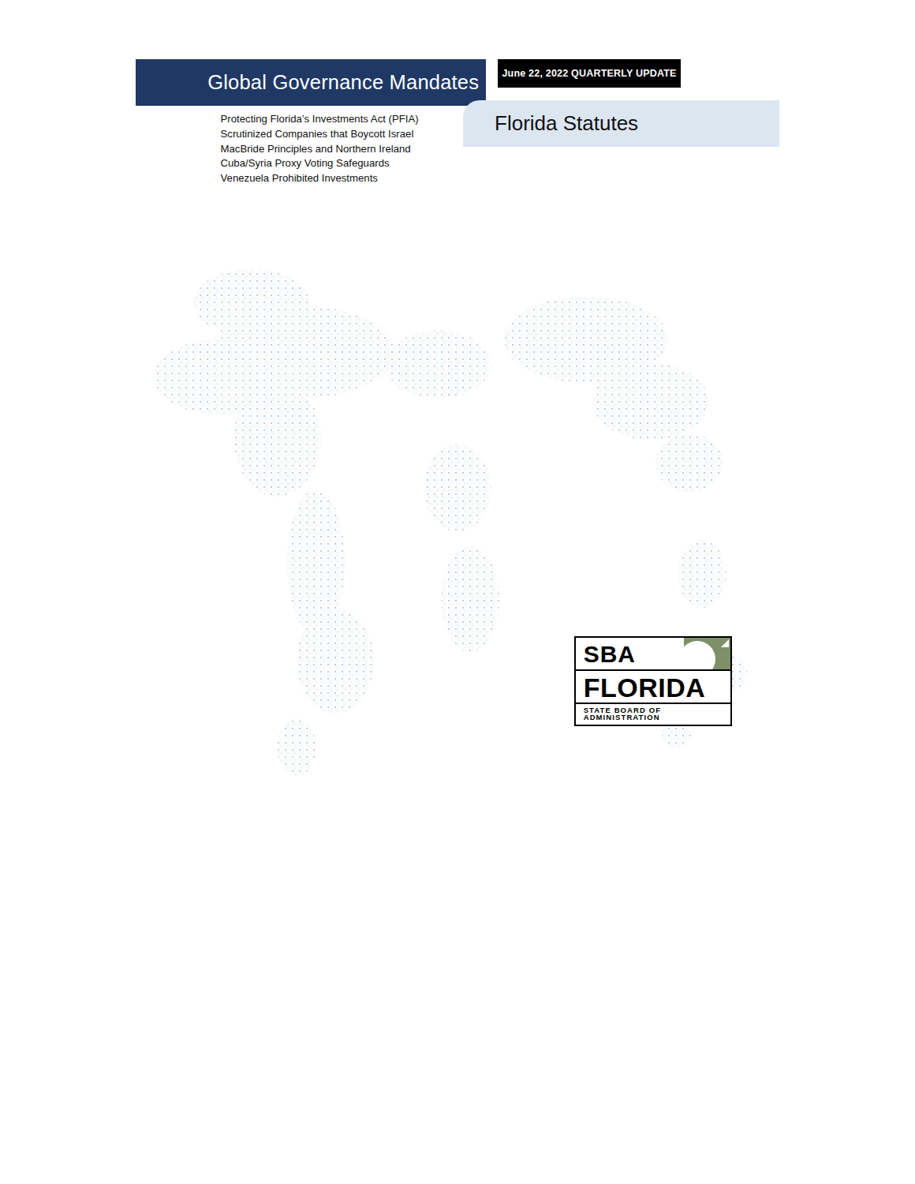Global Governance Mandates
June 22, 2022 QUARTERLY UPDATE
Florida Statutes
Protecting Florida’s Investments Act (PFIA)
Scrutinized Companies that Boycott Israel
MacBride Principles and Northern Ireland
Cuba/Syria Proxy Voting Safeguards
Venezuela Prohibited Investments
SBA
FLORIDA
STATE BOARD OF ADMINISTRATION